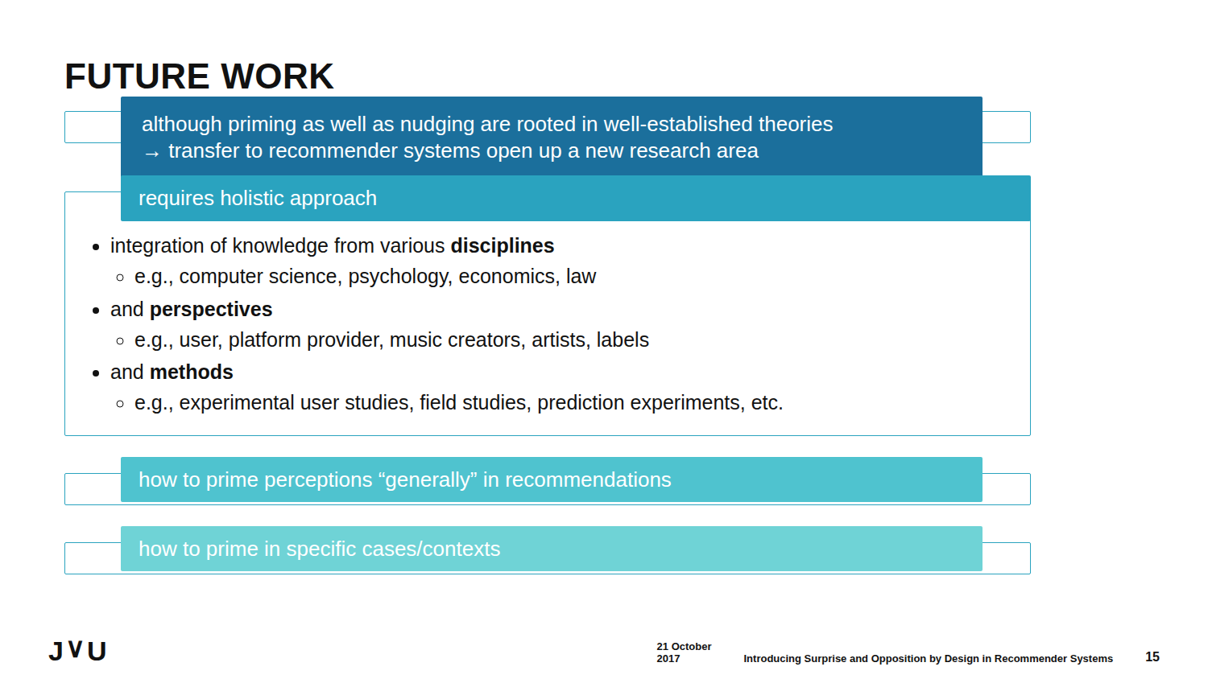FUTURE WORK
although priming as well as nudging are rooted in well-established theories
→ transfer to recommender systems open up a new research area
requires holistic approach
integration of knowledge from various disciplines
e.g., computer science, psychology, economics, law
and perspectives
e.g., user, platform provider, music creators, artists, labels
and methods
e.g., experimental user studies, field studies, prediction experiments, etc.
how to prime perceptions “generally” in recommendations
how to prime in specific cases/contexts
J∧U
21 October
2017
Introducing Surprise and Opposition by Design in Recommender Systems
15